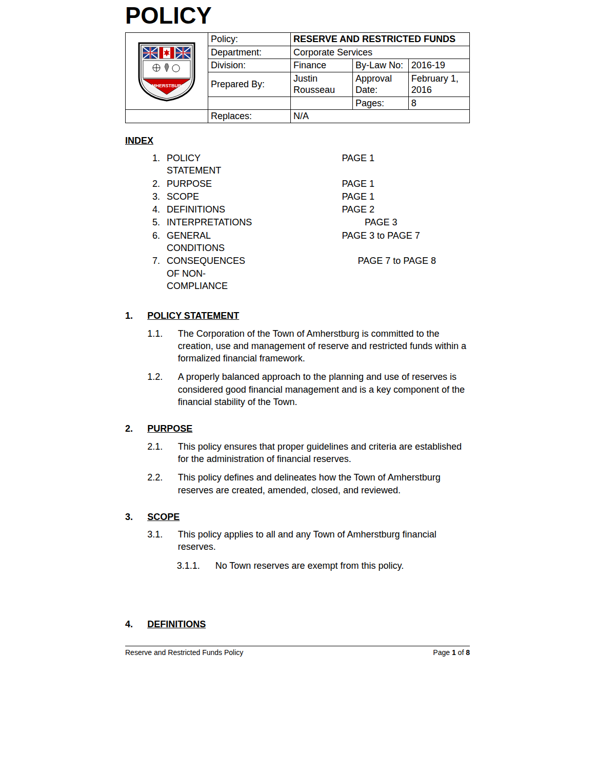POLICY
| AMHERSTBURG | Policy: | RESERVE AND RESTRICTED FUNDS |
| Department: | Corporate Services |
| Division: | Finance | By-Law No: | 2016-19 |
| Prepared By: | Justin Rousseau | Approval Date: | February 1, 2016 |
| | | Pages: | 8 |
| | Replaces: | N/A |
INDEX
POLICY STATEMENT PAGE 1
PURPOSE PAGE 1
SCOPE PAGE 1
DEFINITIONS PAGE 2
INTERPRETATIONS PAGE 3
GENERAL CONDITIONS PAGE 3 to PAGE 7
CONSEQUENCES OF NON-COMPLIANCE PAGE 7 to PAGE 8
1. POLICY STATEMENT
1.1. The Corporation of the Town of Amherstburg is committed to the creation, use and management of reserve and restricted funds within a formalized financial framework.
1.2. A properly balanced approach to the planning and use of reserves is considered good financial management and is a key component of the financial stability of the Town.
2. PURPOSE
2.1. This policy ensures that proper guidelines and criteria are established for the administration of financial reserves.
2.2. This policy defines and delineates how the Town of Amherstburg reserves are created, amended, closed, and reviewed.
3. SCOPE
3.1. This policy applies to all and any Town of Amherstburg financial reserves.
3.1.1. No Town reserves are exempt from this policy.
4. DEFINITIONS
Reserve and Restricted Funds Policy Page 1 of 8